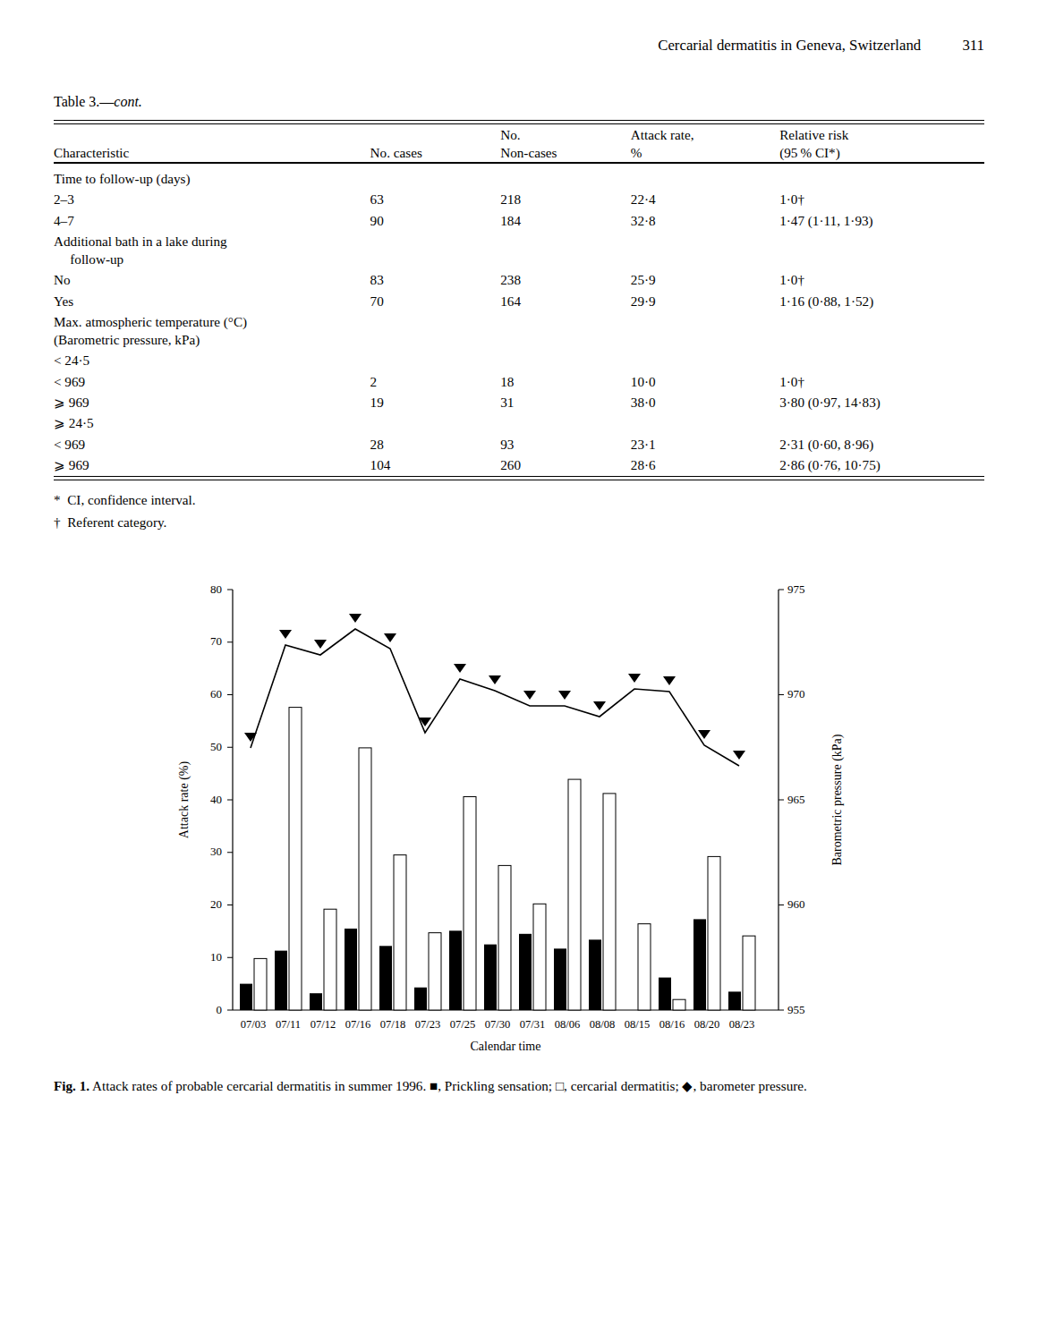Cercarial dermatitis in Geneva, Switzerland 311
Table 3.—cont.
| Characteristic | No. cases | No. Non-cases | Attack rate, % | Relative risk (95 % CI*) |
| --- | --- | --- | --- | --- |
| Time to follow-up (days) | | | | |
| 2–3 | 63 | 218 | 22·4 | 1·0† |
| 4–7 | 90 | 184 | 32·8 | 1·47 (1·11, 1·93) |
| Additional bath in a lake during follow-up | | | | |
| No | 83 | 238 | 25·9 | 1·0† |
| Yes | 70 | 164 | 29·9 | 1·16 (0·88, 1·52) |
| Max. atmospheric temperature (°C) (Barometric pressure, kPa) | | | | |
| < 24·5 | | | | |
| < 969 | 2 | 18 | 10·0 | 1·0† |
| ⩾ 969 | 19 | 31 | 38·0 | 3·80 (0·97, 14·83) |
| ⩾ 24·5 | | | | |
| < 969 | 28 | 93 | 23·1 | 2·31 (0·60, 8·96) |
| ⩾ 969 | 104 | 260 | 28·6 | 2·86 (0·76, 10·75) |
* CI, confidence interval.
† Referent category.
0 10 20 30 40 50 60 70 80 955 960 965 970 975 Attack rate (%) Barometric pressure (kPa) Calendar time 07/03 07/11 07/12 07/16 07/18 07/23 07/25 07/30 07/31 08/06 08/08 08/15 08/16 08/20 08/23
Fig. 1. Attack rates of probable cercarial dermatitis in summer 1996. ■, Prickling sensation; □, cercarial dermatitis; ◆, barometer pressure.